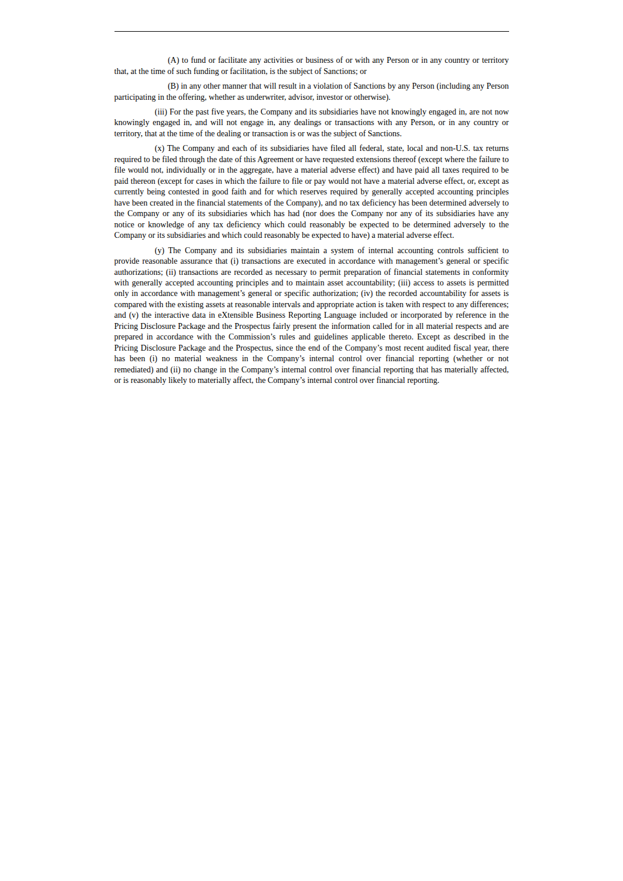(A) to fund or facilitate any activities or business of or with any Person or in any country or territory that, at the time of such funding or facilitation, is the subject of Sanctions; or
(B) in any other manner that will result in a violation of Sanctions by any Person (including any Person participating in the offering, whether as underwriter, advisor, investor or otherwise).
(iii) For the past five years, the Company and its subsidiaries have not knowingly engaged in, are not now knowingly engaged in, and will not engage in, any dealings or transactions with any Person, or in any country or territory, that at the time of the dealing or transaction is or was the subject of Sanctions.
(x) The Company and each of its subsidiaries have filed all federal, state, local and non-U.S. tax returns required to be filed through the date of this Agreement or have requested extensions thereof (except where the failure to file would not, individually or in the aggregate, have a material adverse effect) and have paid all taxes required to be paid thereon (except for cases in which the failure to file or pay would not have a material adverse effect, or, except as currently being contested in good faith and for which reserves required by generally accepted accounting principles have been created in the financial statements of the Company), and no tax deficiency has been determined adversely to the Company or any of its subsidiaries which has had (nor does the Company nor any of its subsidiaries have any notice or knowledge of any tax deficiency which could reasonably be expected to be determined adversely to the Company or its subsidiaries and which could reasonably be expected to have) a material adverse effect.
(y) The Company and its subsidiaries maintain a system of internal accounting controls sufficient to provide reasonable assurance that (i) transactions are executed in accordance with management’s general or specific authorizations; (ii) transactions are recorded as necessary to permit preparation of financial statements in conformity with generally accepted accounting principles and to maintain asset accountability; (iii) access to assets is permitted only in accordance with management’s general or specific authorization; (iv) the recorded accountability for assets is compared with the existing assets at reasonable intervals and appropriate action is taken with respect to any differences; and (v) the interactive data in eXtensible Business Reporting Language included or incorporated by reference in the Pricing Disclosure Package and the Prospectus fairly present the information called for in all material respects and are prepared in accordance with the Commission’s rules and guidelines applicable thereto. Except as described in the Pricing Disclosure Package and the Prospectus, since the end of the Company’s most recent audited fiscal year, there has been (i) no material weakness in the Company’s internal control over financial reporting (whether or not remediated) and (ii) no change in the Company’s internal control over financial reporting that has materially affected, or is reasonably likely to materially affect, the Company’s internal control over financial reporting.